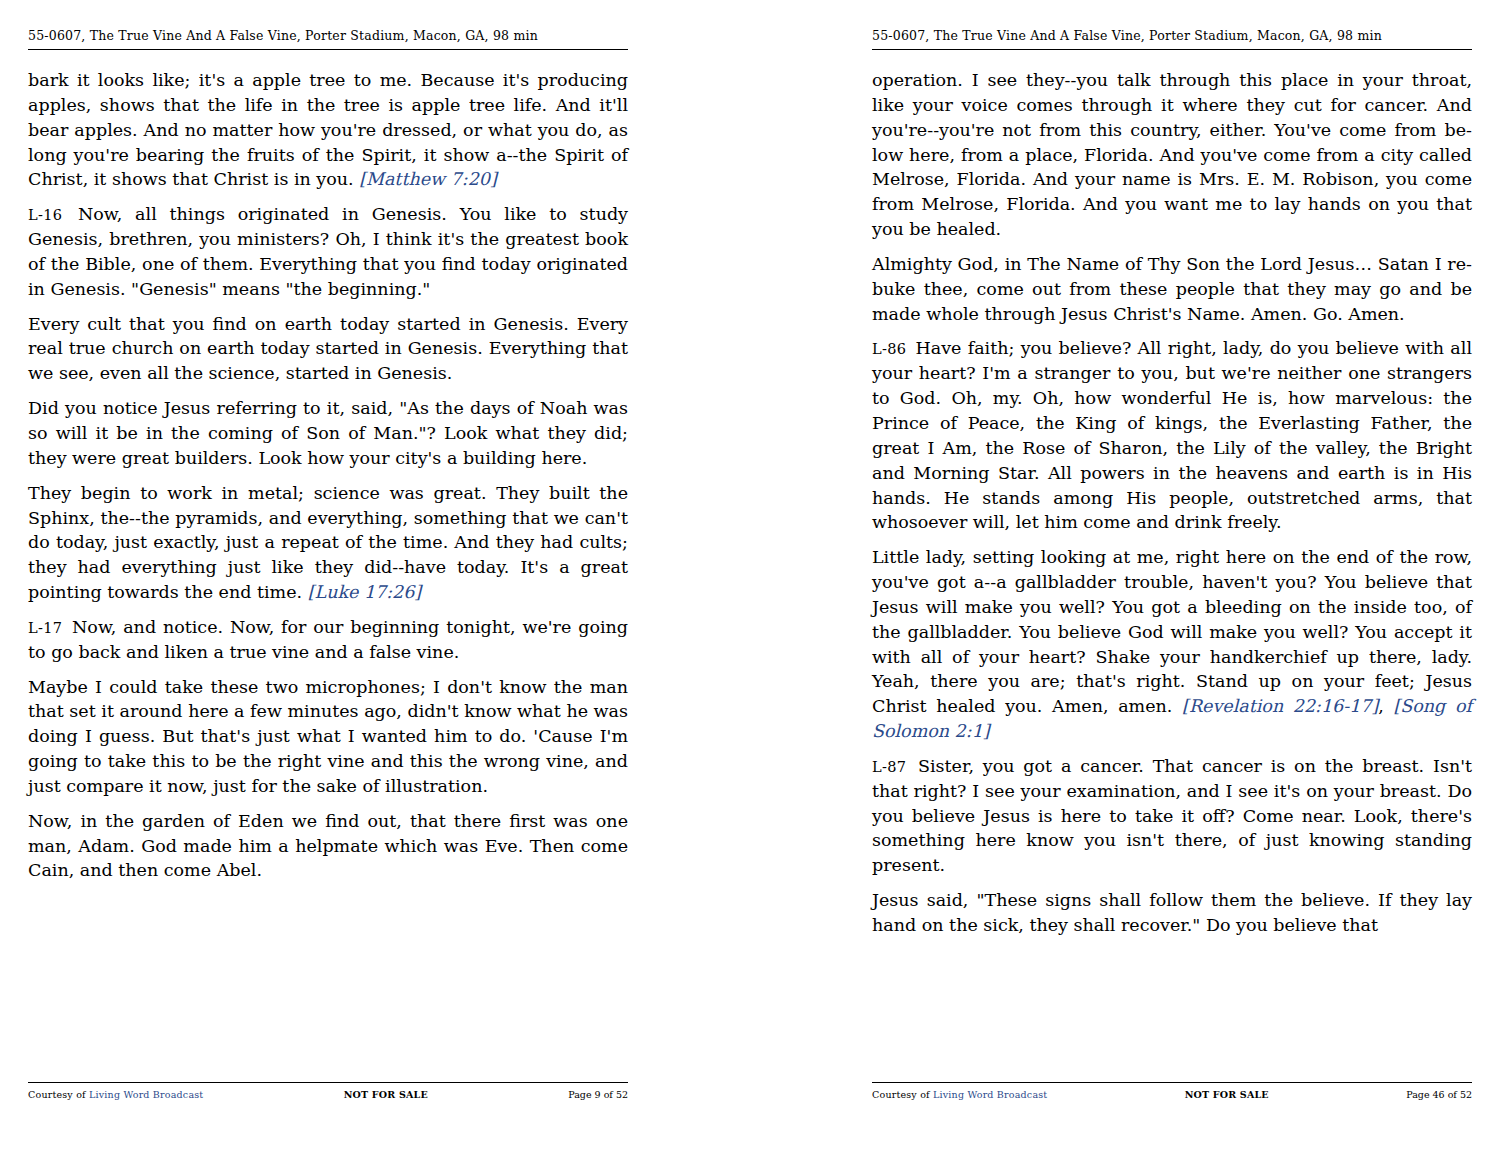55-0607, The True Vine And A False Vine, Porter Stadium, Macon, GA, 98 min
bark it looks like; it's a apple tree to me. Because it's producing apples, shows that the life in the tree is apple tree life. And it'll bear apples. And no matter how you're dressed, or what you do, as long you're bearing the fruits of the Spirit, it show a--the Spirit of Christ, it shows that Christ is in you. [Matthew 7:20]
L-16 Now, all things originated in Genesis. You like to study Genesis, brethren, you ministers? Oh, I think it's the greatest book of the Bible, one of them. Everything that you find today originated in Genesis. "Genesis" means "the beginning."
Every cult that you find on earth today started in Genesis. Every real true church on earth today started in Genesis. Everything that we see, even all the science, started in Genesis.
Did you notice Jesus referring to it, said, "As the days of Noah was so will it be in the coming of Son of Man."? Look what they did; they were great builders. Look how your city's a building here.
They begin to work in metal; science was great. They built the Sphinx, the--the pyramids, and everything, something that we can't do today, just exactly, just a repeat of the time. And they had cults; they had everything just like they did--have today. It's a great pointing towards the end time. [Luke 17:26]
L-17 Now, and notice. Now, for our beginning tonight, we're going to go back and liken a true vine and a false vine.
Maybe I could take these two microphones; I don't know the man that set it around here a few minutes ago, didn't know what he was doing I guess. But that's just what I wanted him to do. 'Cause I'm going to take this to be the right vine and this the wrong vine, and just compare it now, just for the sake of illustration.
Now, in the garden of Eden we find out, that there first was one man, Adam. God made him a helpmate which was Eve. Then come Cain, and then come Abel.
Courtesy of Living Word Broadcast
NOT FOR SALE
Page 9 of 52
55-0607, The True Vine And A False Vine, Porter Stadium, Macon, GA, 98 min
operation. I see they--you talk through this place in your throat, like your voice comes through it where they cut for cancer. And you're--you're not from this country, either. You've come from below here, from a place, Florida. And you've come from a city called Melrose, Florida. And your name is Mrs. E. M. Robison, you come from Melrose, Florida. And you want me to lay hands on you that you be healed.
Almighty God, in The Name of Thy Son the Lord Jesus… Satan I rebuke thee, come out from these people that they may go and be made whole through Jesus Christ's Name. Amen. Go. Amen.
L-86 Have faith; you believe? All right, lady, do you believe with all your heart? I'm a stranger to you, but we're neither one strangers to God. Oh, my. Oh, how wonderful He is, how marvelous: the Prince of Peace, the King of kings, the Everlasting Father, the great I Am, the Rose of Sharon, the Lily of the valley, the Bright and Morning Star. All powers in the heavens and earth is in His hands. He stands among His people, outstretched arms, that whosoever will, let him come and drink freely.
Little lady, setting looking at me, right here on the end of the row, you've got a--a gallbladder trouble, haven't you? You believe that Jesus will make you well? You got a bleeding on the inside too, of the gallbladder. You believe God will make you well? You accept it with all of your heart? Shake your handkerchief up there, lady. Yeah, there you are; that's right. Stand up on your feet; Jesus Christ healed you. Amen, amen. [Revelation 22:16-17], [Song of Solomon 2:1]
L-87 Sister, you got a cancer. That cancer is on the breast. Isn't that right? I see your examination, and I see it's on your breast. Do you believe Jesus is here to take it off? Come near. Look, there's something here know you isn't there, of just knowing standing present.
Jesus said, "These signs shall follow them the believe. If they lay hand on the sick, they shall recover." Do you believe that
Courtesy of Living Word Broadcast
NOT FOR SALE
Page 46 of 52